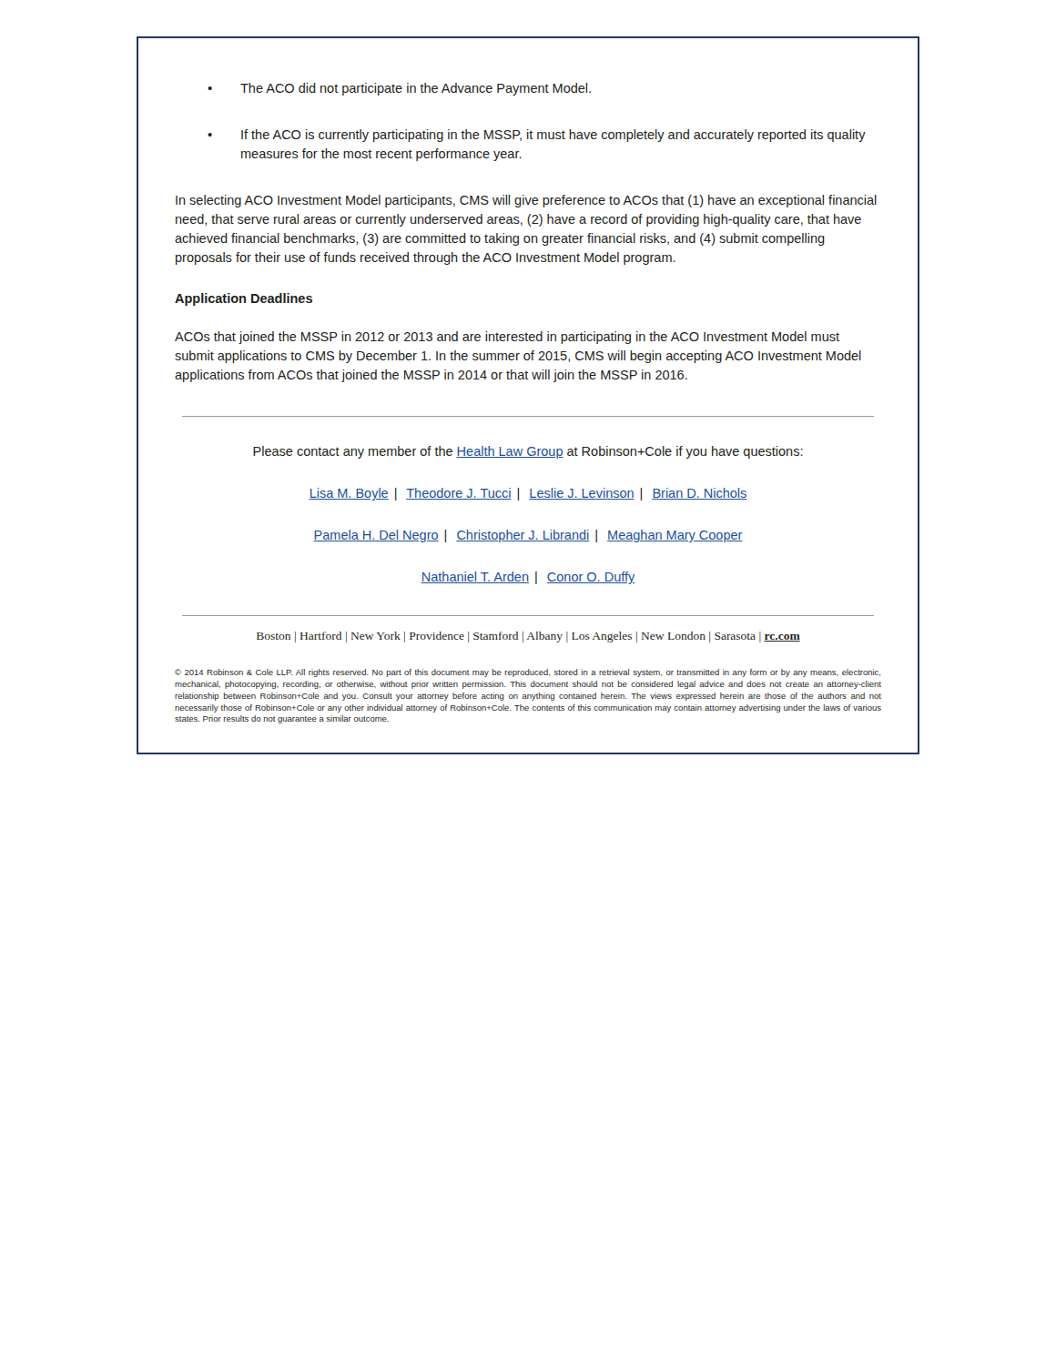The ACO did not participate in the Advance Payment Model.
If the ACO is currently participating in the MSSP, it must have completely and accurately reported its quality measures for the most recent performance year.
In selecting ACO Investment Model participants, CMS will give preference to ACOs that (1) have an exceptional financial need, that serve rural areas or currently underserved areas, (2) have a record of providing high-quality care, that have achieved financial benchmarks, (3) are committed to taking on greater financial risks, and (4) submit compelling proposals for their use of funds received through the ACO Investment Model program.
Application Deadlines
ACOs that joined the MSSP in 2012 or 2013 and are interested in participating in the ACO Investment Model must submit applications to CMS by December 1. In the summer of 2015, CMS will begin accepting ACO Investment Model applications from ACOs that joined the MSSP in 2014 or that will join the MSSP in 2016.
Please contact any member of the Health Law Group at Robinson+Cole if you have questions:
Lisa M. Boyle| Theodore J. Tucci| Leslie J. Levinson| Brian D. Nichols
Pamela H. Del Negro| Christopher J. Librandi| Meaghan Mary Cooper
Nathaniel T. Arden| Conor O. Duffy
Boston | Hartford | New York | Providence | Stamford | Albany | Los Angeles | New London | Sarasota | rc.com
© 2014 Robinson & Cole LLP. All rights reserved. No part of this document may be reproduced, stored in a retrieval system, or transmitted in any form or by any means, electronic, mechanical, photocopying, recording, or otherwise, without prior written permission. This document should not be considered legal advice and does not create an attorney-client relationship between Robinson+Cole and you. Consult your attorney before acting on anything contained herein. The views expressed herein are those of the authors and not necessarily those of Robinson+Cole or any other individual attorney of Robinson+Cole. The contents of this communication may contain attorney advertising under the laws of various states. Prior results do not guarantee a similar outcome.